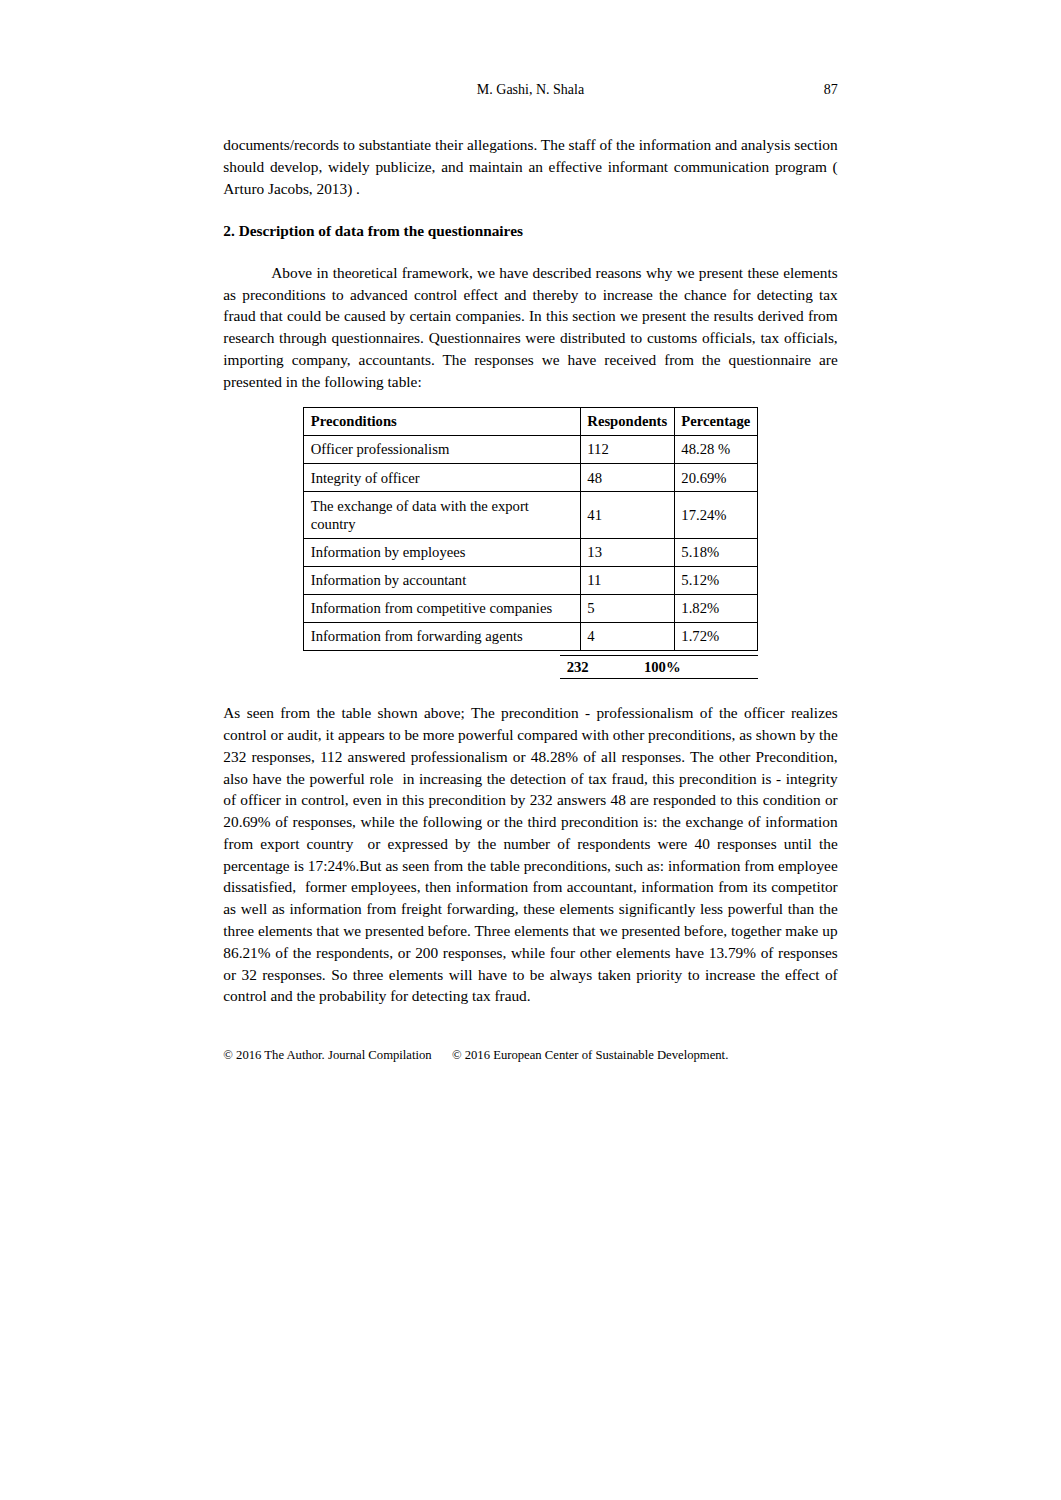M. Gashi, N. Shala 87
documents/records to substantiate their allegations. The staff of the information and analysis section should develop, widely publicize, and maintain an effective informant communication program ( Arturo Jacobs, 2013) .
2. Description of data from the questionnaires
Above in theoretical framework, we have described reasons why we present these elements as preconditions to advanced control effect and thereby to increase the chance for detecting tax fraud that could be caused by certain companies. In this section we present the results derived from research through questionnaires. Questionnaires were distributed to customs officials, tax officials, importing company, accountants. The responses we have received from the questionnaire are presented in the following table:
| Preconditions | Respondents | Percentage |
| --- | --- | --- |
| Officer professionalism | 112 | 48.28 % |
| Integrity of officer | 48 | 20.69% |
| The exchange of data with the export country | 41 | 17.24% |
| Information by employees | 13 | 5.18% |
| Information by accountant | 11 | 5.12% |
| Information from competitive companies | 5 | 1.82% |
| Information from forwarding agents | 4 | 1.72% |
| | 232 | 100% |
As seen from the table shown above; The precondition - professionalism of the officer realizes control or audit, it appears to be more powerful compared with other preconditions, as shown by the 232 responses, 112 answered professionalism or 48.28% of all responses. The other Precondition, also have the powerful role in increasing the detection of tax fraud, this precondition is - integrity of officer in control, even in this precondition by 232 answers 48 are responded to this condition or 20.69% of responses, while the following or the third precondition is: the exchange of information from export country or expressed by the number of respondents were 40 responses until the percentage is 17:24%.But as seen from the table preconditions, such as: information from employee dissatisfied, former employees, then information from accountant, information from its competitor as well as information from freight forwarding, these elements significantly less powerful than the three elements that we presented before. Three elements that we presented before, together make up 86.21% of the respondents, or 200 responses, while four other elements have 13.79% of responses or 32 responses. So three elements will have to be always taken priority to increase the effect of control and the probability for detecting tax fraud.
© 2016 The Author. Journal Compilation © 2016 European Center of Sustainable Development.